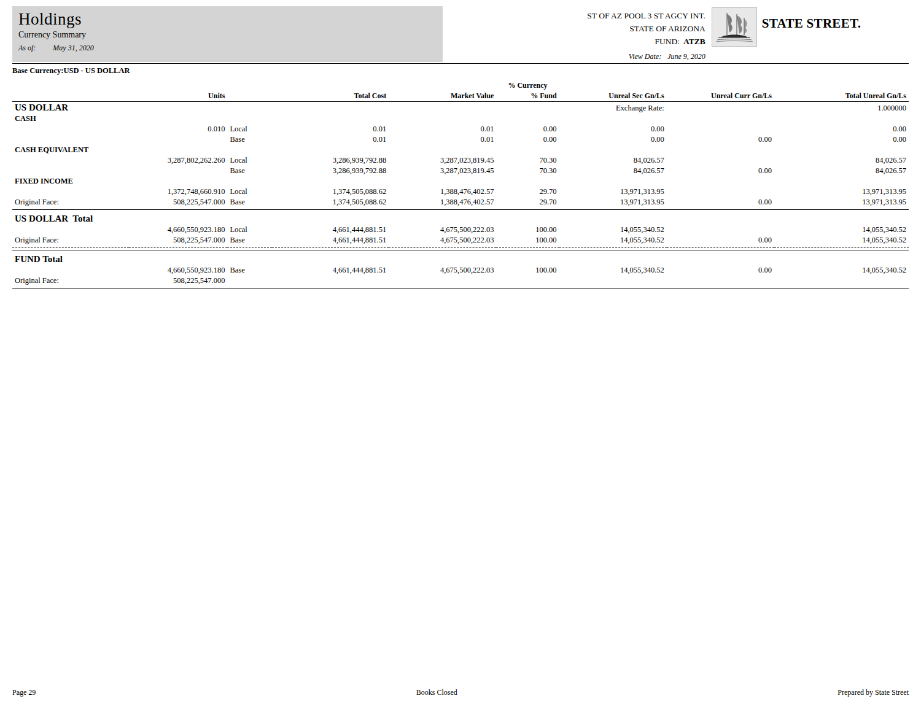Holdings
Currency Summary
As of: May 31, 2020
ST OF AZ POOL 3 ST AGCY INT.
STATE OF ARIZONA
FUND: ATZB
View Date: June 9, 2020
STATE STREET.
Base Currency:USD - US DOLLAR
| | | | | | % Currency | | | |
| --- | --- | --- | --- | --- | --- | --- | --- | --- |
| | Units | | Total Cost | Market Value | % Fund | Unreal Sec Gn/Ls | Unreal Curr Gn/Ls | Total Unreal Gn/Ls |
| US DOLLAR | | Exchange Rate: | | 1.000000 |
| CASH |
| | 0.010 | Local | 0.01 | 0.01 | 0.00 | 0.00 | | 0.00 |
| | | Base | 0.01 | 0.01 | 0.00 | 0.00 | 0.00 | 0.00 |
| CASH EQUIVALENT |
| | 3,287,802,262.260 | Local | 3,286,939,792.88 | 3,287,023,819.45 | 70.30 | 84,026.57 | | 84,026.57 |
| | | Base | 3,286,939,792.88 | 3,287,023,819.45 | 70.30 | 84,026.57 | 0.00 | 84,026.57 |
| FIXED INCOME |
| | 1,372,748,660.910 | Local | 1,374,505,088.62 | 1,388,476,402.57 | 29.70 | 13,971,313.95 | | 13,971,313.95 |
| Original Face: | 508,225,547.000 | Base | 1,374,505,088.62 | 1,388,476,402.57 | 29.70 | 13,971,313.95 | 0.00 | 13,971,313.95 |
| US DOLLAR Total |
| | 4,660,550,923.180 | Local | 4,661,444,881.51 | 4,675,500,222.03 | 100.00 | 14,055,340.52 | | 14,055,340.52 |
| Original Face: | 508,225,547.000 | Base | 4,661,444,881.51 | 4,675,500,222.03 | 100.00 | 14,055,340.52 | 0.00 | 14,055,340.52 |
| FUND Total |
| | 4,660,550,923.180 | Base | 4,661,444,881.51 | 4,675,500,222.03 | 100.00 | 14,055,340.52 | 0.00 | 14,055,340.52 |
| Original Face: | 508,225,547.000 | |
Page 29
Books Closed
Prepared by State Street